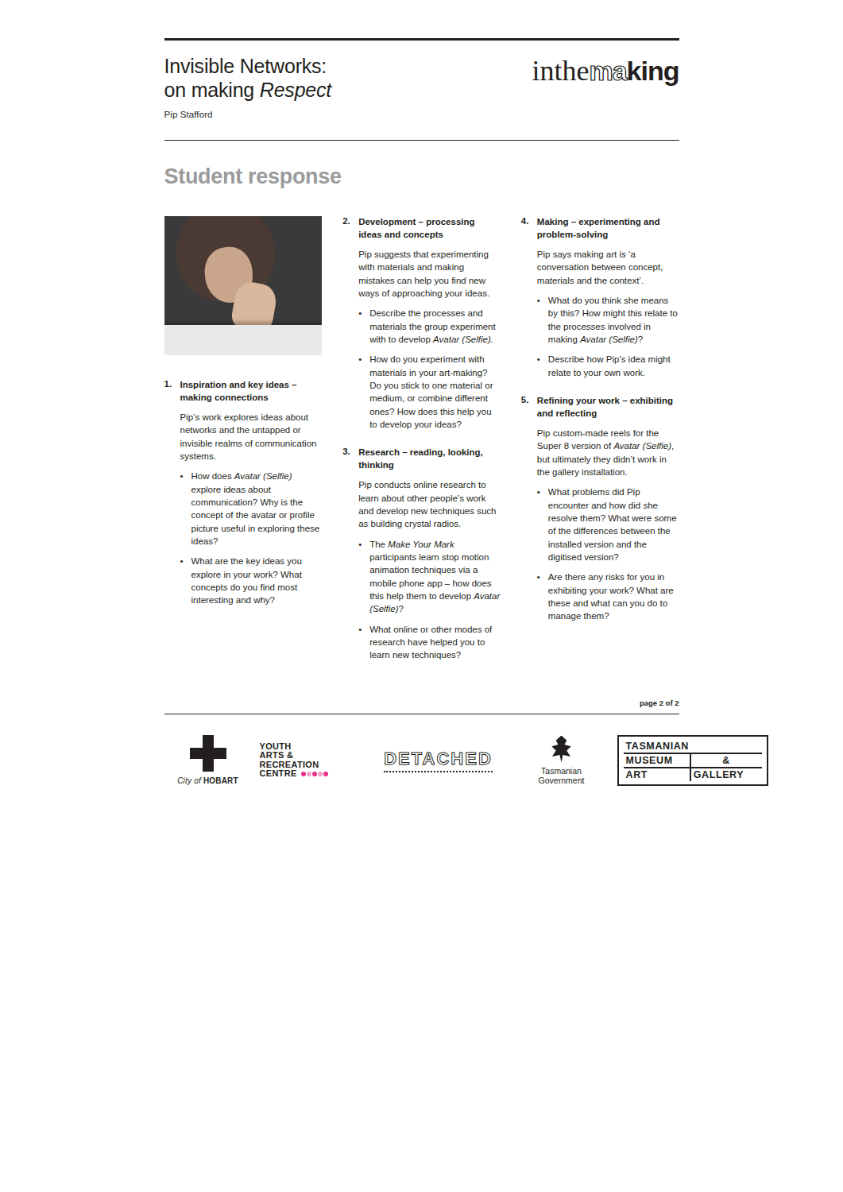Invisible Networks:
on making Respect
Pip Stafford
inthe ma king
Student response
1.
Inspiration and key ideas – making connections
Pip’s work explores ideas about networks and the untapped or invisible realms of communication systems.
How does Avatar (Selfie) explore ideas about communication? Why is the concept of the avatar or profile picture useful in exploring these ideas?
What are the key ideas you explore in your work? What concepts do you find most interesting and why?
2.
Development – processing ideas and concepts
Pip suggests that experimenting with materials and making mistakes can help you find new ways of approaching your ideas.
Describe the processes and materials the group experiment with to develop Avatar (Selfie).
How do you experiment with materials in your art-making? Do you stick to one material or medium, or combine different ones? How does this help you to develop your ideas?
3.
Research – reading, looking, thinking
Pip conducts online research to learn about other people’s work and develop new techniques such as building crystal radios.
The Make Your Mark participants learn stop motion animation techniques via a mobile phone app – how does this help them to develop Avatar (Selfie)?
What online or other modes of research have helped you to learn new techniques?
4.
Making – experimenting and problem-solving
Pip says making art is ‘a conversation between concept, materials and the context’.
What do you think she means by this? How might this relate to the processes involved in making Avatar (Selfie)?
Describe how Pip’s idea might relate to your own work.
5.
Refining your work – exhibiting and reflecting
Pip custom-made reels for the Super 8 version of Avatar (Selfie), but ultimately they didn’t work in the gallery installation.
What problems did Pip encounter and how did she resolve them? What were some of the differences between the installed version and the digitised version?
Are there any risks for you in exhibiting your work? What are these and what can you do to manage them?
page 2 of 2
City of HOBART
YOUTH
ARTS &
RECREATION
CENTRE
DETACHED
Tasmanian
Government
| TASMANIAN |
| MUSEUM | & |
| ART | GALLERY |